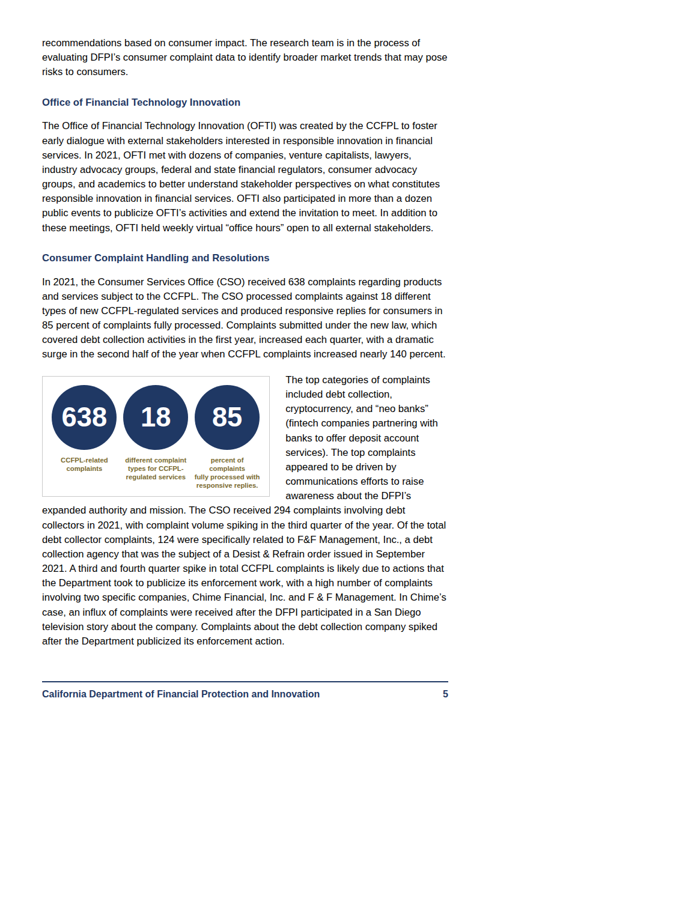recommendations based on consumer impact. The research team is in the process of evaluating DFPI’s consumer complaint data to identify broader market trends that may pose risks to consumers.
Office of Financial Technology Innovation
The Office of Financial Technology Innovation (OFTI) was created by the CCFPL to foster early dialogue with external stakeholders interested in responsible innovation in financial services. In 2021, OFTI met with dozens of companies, venture capitalists, lawyers, industry advocacy groups, federal and state financial regulators, consumer advocacy groups, and academics to better understand stakeholder perspectives on what constitutes responsible innovation in financial services. OFTI also participated in more than a dozen public events to publicize OFTI’s activities and extend the invitation to meet. In addition to these meetings, OFTI held weekly virtual “office hours” open to all external stakeholders.
Consumer Complaint Handling and Resolutions
In 2021, the Consumer Services Office (CSO) received 638 complaints regarding products and services subject to the CCFPL. The CSO processed complaints against 18 different types of new CCFPL-regulated services and produced responsive replies for consumers in 85 percent of complaints fully processed. Complaints submitted under the new law, which covered debt collection activities in the first year, increased each quarter, with a dramatic surge in the second half of the year when CCFPL complaints increased nearly 140 percent.
638
CCFPL-related
complaints
18
different complaint
types for CCFPL-
regulated services
85
percent of complaints
fully processed with
responsive replies.
The top categories of complaints included debt collection, cryptocurrency, and “neo banks” (fintech companies partnering with banks to offer deposit account services). The top complaints appeared to be driven by communications efforts to raise awareness about the DFPI’s expanded authority and mission. The CSO received 294 complaints involving debt collectors in 2021, with complaint volume spiking in the third quarter of the year. Of the total debt collector complaints, 124 were specifically related to F&F Management, Inc., a debt collection agency that was the subject of a Desist & Refrain order issued in September 2021. A third and fourth quarter spike in total CCFPL complaints is likely due to actions that the Department took to publicize its enforcement work, with a high number of complaints involving two specific companies, Chime Financial, Inc. and F & F Management. In Chime’s case, an influx of complaints were received after the DFPI participated in a San Diego television story about the company. Complaints about the debt collection company spiked after the Department publicized its enforcement action.
California Department of Financial Protection and Innovation 5